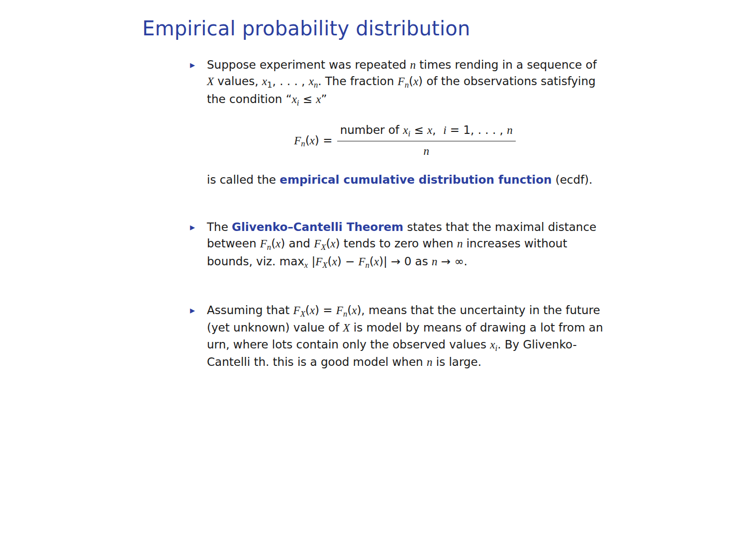Empirical probability distribution
Suppose experiment was repeated n times rending in a sequence of X values, x1, . . . , xn. The fraction Fn(x) of the observations satisfying the condition “xi ≤ x”
Fn(x) = number of xi ≤ x, i = 1, . . . , n n
is called the empirical cumulative distribution function (ecdf).
The Glivenko–Cantelli Theorem states that the maximal distance between Fn(x) and FX(x) tends to zero when n increases without bounds, viz. maxx |FX(x) − Fn(x)| → 0 as n → ∞.
Assuming that FX(x) = Fn(x), means that the uncertainty in the future (yet unknown) value of X is model by means of drawing a lot from an urn, where lots contain only the observed values xi. By Glivenko-Cantelli th. this is a good model when n is large.